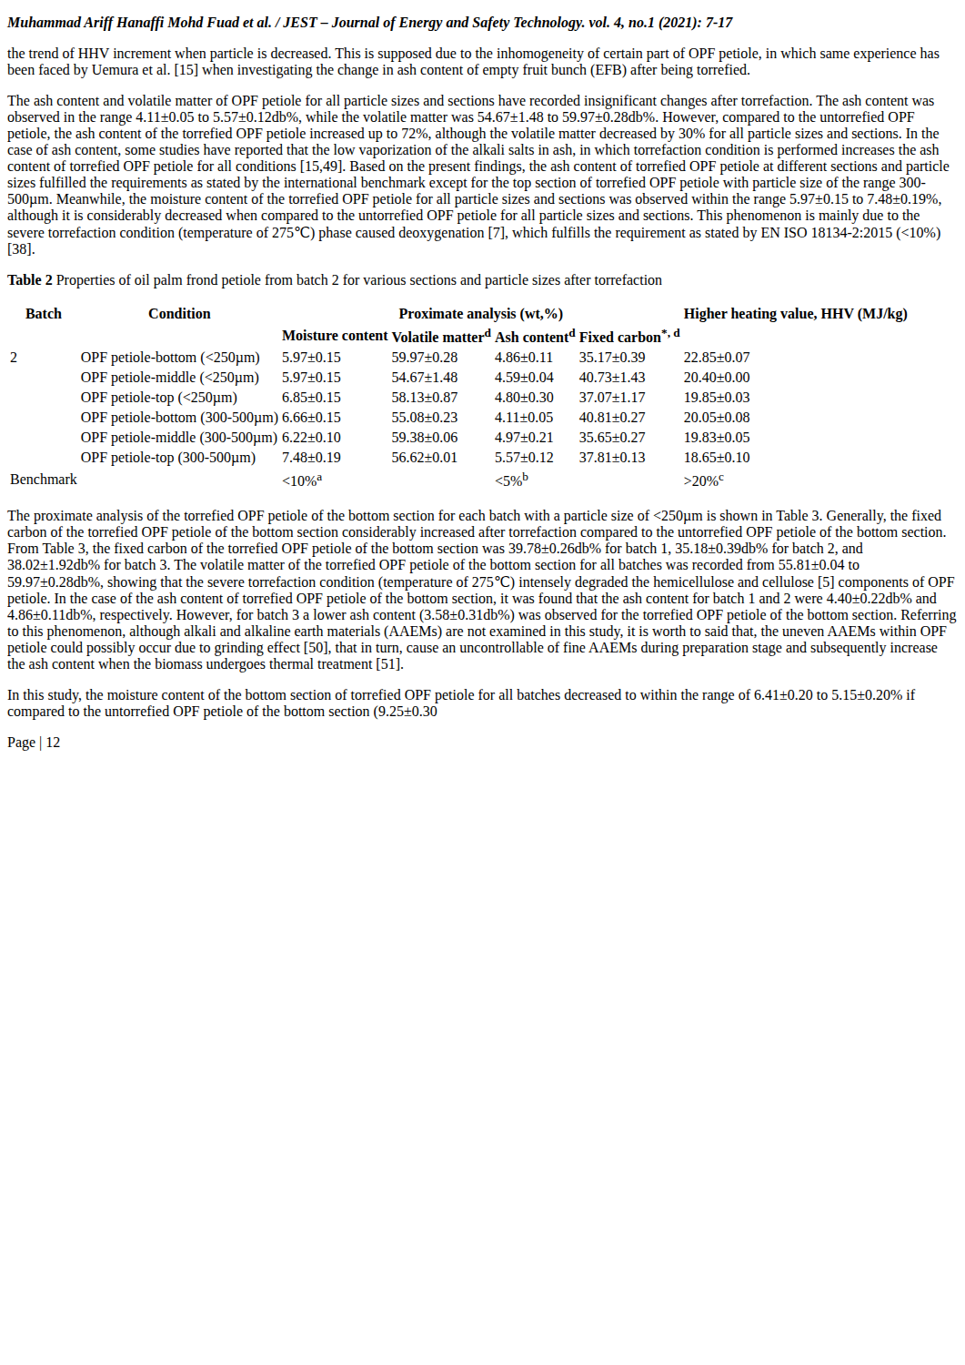Muhammad Ariff Hanaffi Mohd Fuad et al. / JEST – Journal of Energy and Safety Technology. vol. 4, no.1 (2021): 7-17
the trend of HHV increment when particle is decreased. This is supposed due to the inhomogeneity of certain part of OPF petiole, in which same experience has been faced by Uemura et al. [15] when investigating the change in ash content of empty fruit bunch (EFB) after being torrefied.
The ash content and volatile matter of OPF petiole for all particle sizes and sections have recorded insignificant changes after torrefaction. The ash content was observed in the range 4.11±0.05 to 5.57±0.12db%, while the volatile matter was 54.67±1.48 to 59.97±0.28db%. However, compared to the untorrefied OPF petiole, the ash content of the torrefied OPF petiole increased up to 72%, although the volatile matter decreased by 30% for all particle sizes and sections. In the case of ash content, some studies have reported that the low vaporization of the alkali salts in ash, in which torrefaction condition is performed increases the ash content of torrefied OPF petiole for all conditions [15,49]. Based on the present findings, the ash content of torrefied OPF petiole at different sections and particle sizes fulfilled the requirements as stated by the international benchmark except for the top section of torrefied OPF petiole with particle size of the range 300-500µm. Meanwhile, the moisture content of the torrefied OPF petiole for all particle sizes and sections was observed within the range 5.97±0.15 to 7.48±0.19%, although it is considerably decreased when compared to the untorrefied OPF petiole for all particle sizes and sections. This phenomenon is mainly due to the severe torrefaction condition (temperature of 275℃) phase caused deoxygenation [7], which fulfills the requirement as stated by EN ISO 18134-2:2015 (<10%) [38].
Table 2 Properties of oil palm frond petiole from batch 2 for various sections and particle sizes after torrefaction
| Batch | Condition | Proximate analysis (wt,%) | Higher heating value, HHV (MJ/kg) |
| --- | --- | --- | --- |
| | | Moisture content | Volatile matter d | Ash content d | Fixed carbon *, d | |
| 2 | OPF petiole-bottom (<250µm) | 5.97±0.15 | 59.97±0.28 | 4.86±0.11 | 35.17±0.39 | 22.85±0.07 |
| | OPF petiole-middle (<250µm) | 5.97±0.15 | 54.67±1.48 | 4.59±0.04 | 40.73±1.43 | 20.40±0.00 |
| | OPF petiole-top (<250µm) | 6.85±0.15 | 58.13±0.87 | 4.80±0.30 | 37.07±1.17 | 19.85±0.03 |
| | OPF petiole-bottom (300-500µm) | 6.66±0.15 | 55.08±0.23 | 4.11±0.05 | 40.81±0.27 | 20.05±0.08 |
| | OPF petiole-middle (300-500µm) | 6.22±0.10 | 59.38±0.06 | 4.97±0.21 | 35.65±0.27 | 19.83±0.05 |
| | OPF petiole-top (300-500µm) | 7.48±0.19 | 56.62±0.01 | 5.57±0.12 | 37.81±0.13 | 18.65±0.10 |
| Benchmark | | <10% a | | <5% b | | >20% c |
The proximate analysis of the torrefied OPF petiole of the bottom section for each batch with a particle size of <250µm is shown in Table 3. Generally, the fixed carbon of the torrefied OPF petiole of the bottom section considerably increased after torrefaction compared to the untorrefied OPF petiole of the bottom section. From Table 3, the fixed carbon of the torrefied OPF petiole of the bottom section was 39.78±0.26db% for batch 1, 35.18±0.39db% for batch 2, and 38.02±1.92db% for batch 3. The volatile matter of the torrefied OPF petiole of the bottom section for all batches was recorded from 55.81±0.04 to 59.97±0.28db%, showing that the severe torrefaction condition (temperature of 275℃) intensely degraded the hemicellulose and cellulose [5] components of OPF petiole. In the case of the ash content of torrefied OPF petiole of the bottom section, it was found that the ash content for batch 1 and 2 were 4.40±0.22db% and 4.86±0.11db%, respectively. However, for batch 3 a lower ash content (3.58±0.31db%) was observed for the torrefied OPF petiole of the bottom section. Referring to this phenomenon, although alkali and alkaline earth materials (AAEMs) are not examined in this study, it is worth to said that, the uneven AAEMs within OPF petiole could possibly occur due to grinding effect [50], that in turn, cause an uncontrollable of fine AAEMs during preparation stage and subsequently increase the ash content when the biomass undergoes thermal treatment [51].
In this study, the moisture content of the bottom section of torrefied OPF petiole for all batches decreased to within the range of 6.41±0.20 to 5.15±0.20% if compared to the untorrefied OPF petiole of the bottom section (9.25±0.30
Page | 12